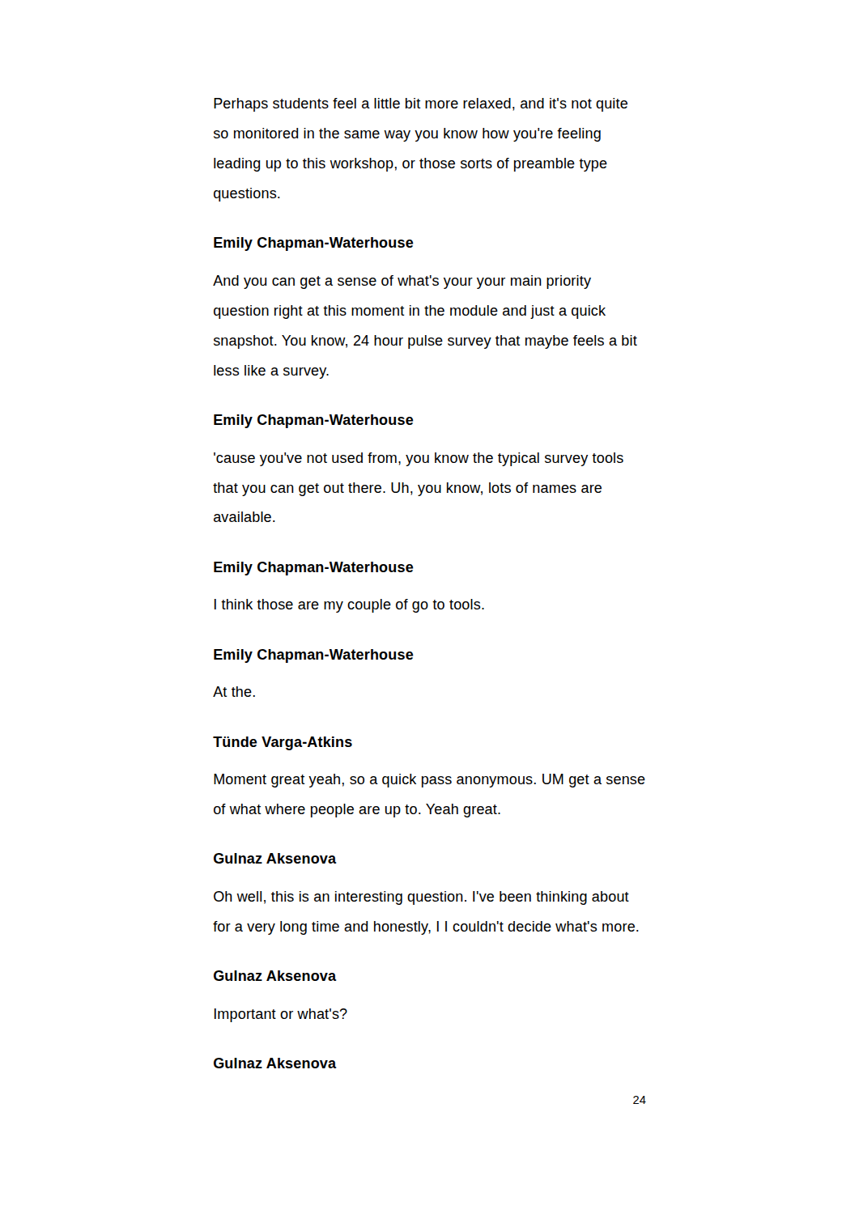Perhaps students feel a little bit more relaxed, and it's not quite so monitored in the same way you know how you're feeling leading up to this workshop, or those sorts of preamble type questions.
Emily Chapman-Waterhouse
And you can get a sense of what's your your main priority question right at this moment in the module and just a quick snapshot. You know, 24 hour pulse survey that maybe feels a bit less like a survey.
Emily Chapman-Waterhouse
'cause you've not used from, you know the typical survey tools that you can get out there. Uh, you know, lots of names are available.
Emily Chapman-Waterhouse
I think those are my couple of go to tools.
Emily Chapman-Waterhouse
At the.
Tünde Varga-Atkins
Moment great yeah, so a quick pass anonymous. UM get a sense of what where people are up to. Yeah great.
Gulnaz Aksenova
Oh well, this is an interesting question. I've been thinking about for a very long time and honestly, I I couldn't decide what's more.
Gulnaz Aksenova
Important or what's?
Gulnaz Aksenova
24